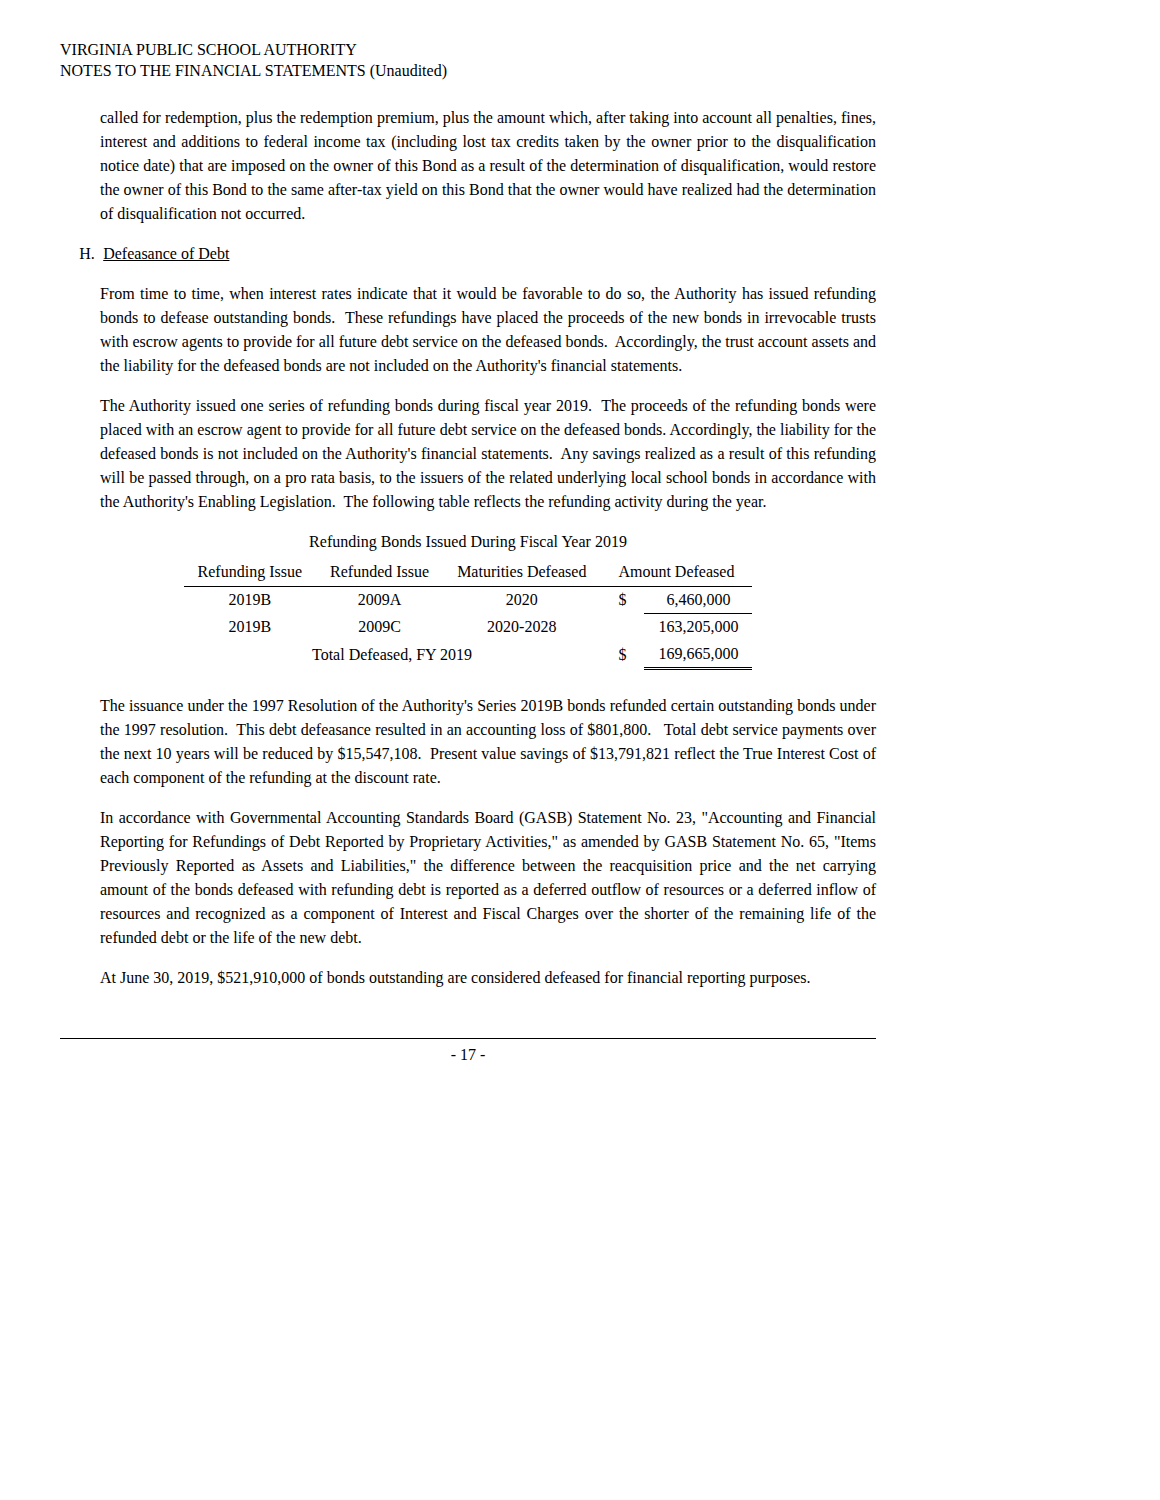VIRGINIA PUBLIC SCHOOL AUTHORITY
NOTES TO THE FINANCIAL STATEMENTS (Unaudited)
called for redemption, plus the redemption premium, plus the amount which, after taking into account all penalties, fines, interest and additions to federal income tax (including lost tax credits taken by the owner prior to the disqualification notice date) that are imposed on the owner of this Bond as a result of the determination of disqualification, would restore the owner of this Bond to the same after-tax yield on this Bond that the owner would have realized had the determination of disqualification not occurred.
H. Defeasance of Debt
From time to time, when interest rates indicate that it would be favorable to do so, the Authority has issued refunding bonds to defease outstanding bonds. These refundings have placed the proceeds of the new bonds in irrevocable trusts with escrow agents to provide for all future debt service on the defeased bonds. Accordingly, the trust account assets and the liability for the defeased bonds are not included on the Authority's financial statements.
The Authority issued one series of refunding bonds during fiscal year 2019. The proceeds of the refunding bonds were placed with an escrow agent to provide for all future debt service on the defeased bonds. Accordingly, the liability for the defeased bonds is not included on the Authority's financial statements. Any savings realized as a result of this refunding will be passed through, on a pro rata basis, to the issuers of the related underlying local school bonds in accordance with the Authority's Enabling Legislation. The following table reflects the refunding activity during the year.
Refunding Bonds Issued During Fiscal Year 2019
| Refunding Issue | Refunded Issue | Maturities Defeased | Amount Defeased |
| --- | --- | --- | --- |
| 2019B | 2009A | 2020 | $ | 6,460,000 |
| 2019B | 2009C | 2020-2028 | | 163,205,000 |
| Total Defeased, FY 2019 | $ | 169,665,000 |
The issuance under the 1997 Resolution of the Authority's Series 2019B bonds refunded certain outstanding bonds under the 1997 resolution. This debt defeasance resulted in an accounting loss of $801,800. Total debt service payments over the next 10 years will be reduced by $15,547,108. Present value savings of $13,791,821 reflect the True Interest Cost of each component of the refunding at the discount rate.
In accordance with Governmental Accounting Standards Board (GASB) Statement No. 23, "Accounting and Financial Reporting for Refundings of Debt Reported by Proprietary Activities," as amended by GASB Statement No. 65, "Items Previously Reported as Assets and Liabilities," the difference between the reacquisition price and the net carrying amount of the bonds defeased with refunding debt is reported as a deferred outflow of resources or a deferred inflow of resources and recognized as a component of Interest and Fiscal Charges over the shorter of the remaining life of the refunded debt or the life of the new debt.
At June 30, 2019, $521,910,000 of bonds outstanding are considered defeased for financial reporting purposes.
- 17 -